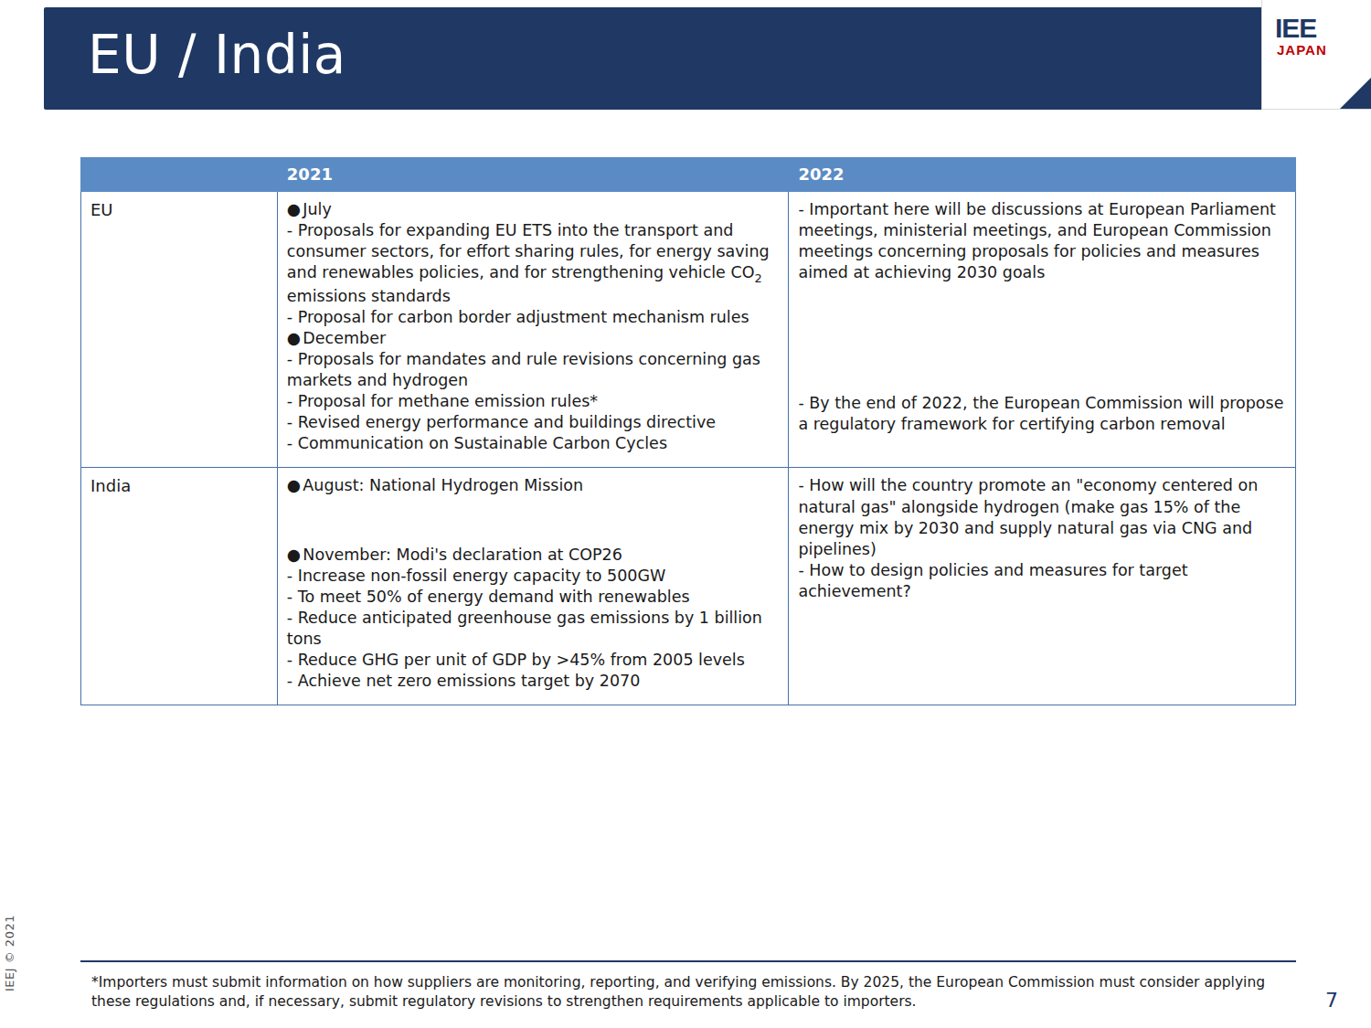EU / India
IEE
JAPAN
| | 2021 | 2022 |
| --- | --- | --- |
| EU | ● July - Proposals for expanding EU ETS into the transport and consumer sectors, for effort sharing rules, for energy saving and renewables policies, and for strengthening vehicle CO 2 emissions standards - Proposal for carbon border adjustment mechanism rules ● December - Proposals for mandates and rule revisions concerning gas markets and hydrogen - Proposal for methane emission rules* - Revised energy performance and buildings directive - Communication on Sustainable Carbon Cycles | - Important here will be discussions at European Parliament meetings, ministerial meetings, and European Commission meetings concerning proposals for policies and measures aimed at achieving 2030 goals - By the end of 2022, the European Commission will propose a regulatory framework for certifying carbon removal |
| India | ● August: National Hydrogen Mission ● November: Modi's declaration at COP26 - Increase non-fossil energy capacity to 500GW - To meet 50% of energy demand with renewables - Reduce anticipated greenhouse gas emissions by 1 billion tons - Reduce GHG per unit of GDP by >45% from 2005 levels - Achieve net zero emissions target by 2070 | - How will the country promote an "economy centered on natural gas" alongside hydrogen (make gas 15% of the energy mix by 2030 and supply natural gas via CNG and pipelines) - How to design policies and measures for target achievement? |
*Importers must submit information on how suppliers are monitoring, reporting, and verifying emissions. By 2025, the European Commission must consider applying these regulations and, if necessary, submit regulatory revisions to strengthen requirements applicable to importers.
7
IEEJ © 2021